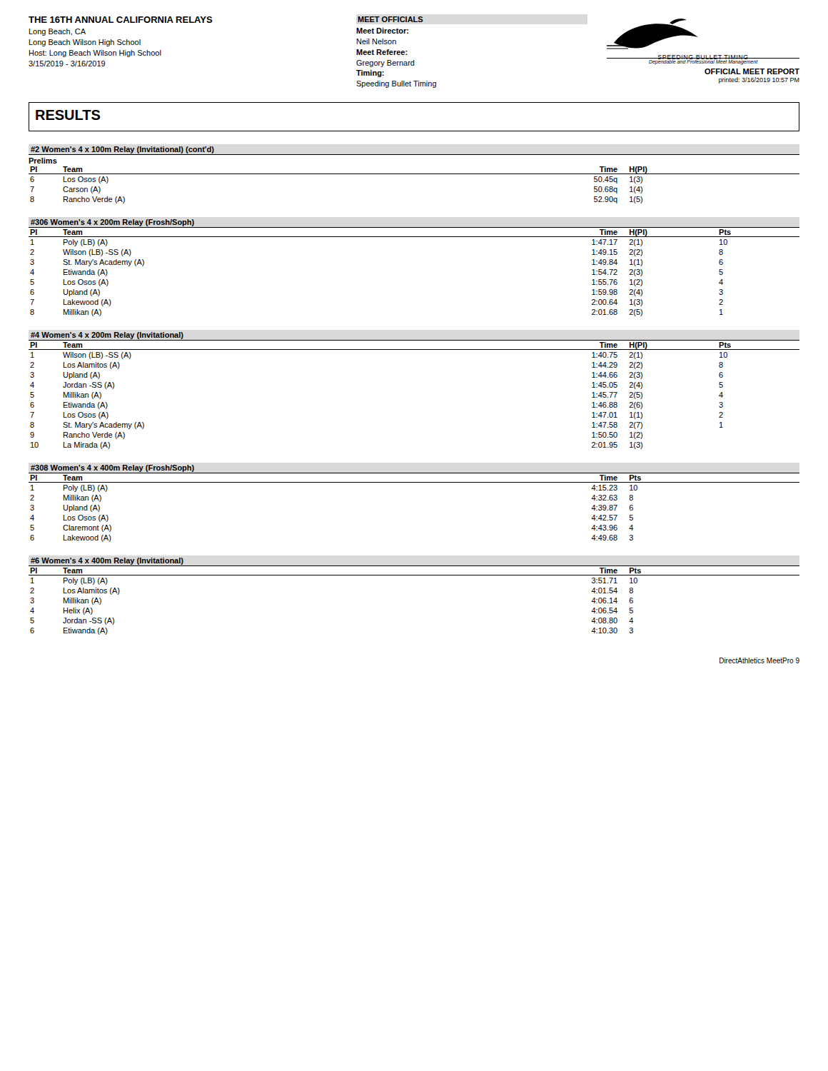THE 16TH ANNUAL CALIFORNIA RELAYS
Long Beach, CA
Long Beach Wilson High School
Host: Long Beach Wilson High School
3/15/2019 - 3/16/2019
MEET OFFICIALS
Meet Director:
Neil Nelson
Meet Referee:
Gregory Bernard
Timing:
Speeding Bullet Timing
SPEEDING BULLET TIMING
Dependable and Professional Meet Management
OFFICIAL MEET REPORT
printed: 3/16/2019 10:57 PM
RESULTS
#2 Women's 4 x 100m Relay (Invitational) (cont'd)
Prelims
| Pl | Team | Time | H(Pl) | |
| --- | --- | --- | --- | --- |
| 6 | Los Osos (A) | 50.45q | 1(3) | |
| 7 | Carson (A) | 50.68q | 1(4) | |
| 8 | Rancho Verde (A) | 52.90q | 1(5) | |
#306 Women's 4 x 200m Relay (Frosh/Soph)
| Pl | Team | Time | H(Pl) | Pts |
| --- | --- | --- | --- | --- |
| 1 | Poly (LB) (A) | 1:47.17 | 2(1) | 10 |
| 2 | Wilson (LB) -SS (A) | 1:49.15 | 2(2) | 8 |
| 3 | St. Mary's Academy (A) | 1:49.84 | 1(1) | 6 |
| 4 | Etiwanda (A) | 1:54.72 | 2(3) | 5 |
| 5 | Los Osos (A) | 1:55.76 | 1(2) | 4 |
| 6 | Upland (A) | 1:59.98 | 2(4) | 3 |
| 7 | Lakewood (A) | 2:00.64 | 1(3) | 2 |
| 8 | Millikan (A) | 2:01.68 | 2(5) | 1 |
#4 Women's 4 x 200m Relay (Invitational)
| Pl | Team | Time | H(Pl) | Pts |
| --- | --- | --- | --- | --- |
| 1 | Wilson (LB) -SS (A) | 1:40.75 | 2(1) | 10 |
| 2 | Los Alamitos (A) | 1:44.29 | 2(2) | 8 |
| 3 | Upland (A) | 1:44.66 | 2(3) | 6 |
| 4 | Jordan -SS (A) | 1:45.05 | 2(4) | 5 |
| 5 | Millikan (A) | 1:45.77 | 2(5) | 4 |
| 6 | Etiwanda (A) | 1:46.88 | 2(6) | 3 |
| 7 | Los Osos (A) | 1:47.01 | 1(1) | 2 |
| 8 | St. Mary's Academy (A) | 1:47.58 | 2(7) | 1 |
| 9 | Rancho Verde (A) | 1:50.50 | 1(2) | |
| 10 | La Mirada (A) | 2:01.95 | 1(3) | |
#308 Women's 4 x 400m Relay (Frosh/Soph)
| Pl | Team | Time | Pts | |
| --- | --- | --- | --- | --- |
| 1 | Poly (LB) (A) | 4:15.23 | 10 | |
| 2 | Millikan (A) | 4:32.63 | 8 | |
| 3 | Upland (A) | 4:39.87 | 6 | |
| 4 | Los Osos (A) | 4:42.57 | 5 | |
| 5 | Claremont (A) | 4:43.96 | 4 | |
| 6 | Lakewood (A) | 4:49.68 | 3 | |
#6 Women's 4 x 400m Relay (Invitational)
| Pl | Team | Time | Pts | |
| --- | --- | --- | --- | --- |
| 1 | Poly (LB) (A) | 3:51.71 | 10 | |
| 2 | Los Alamitos (A) | 4:01.54 | 8 | |
| 3 | Millikan (A) | 4:06.14 | 6 | |
| 4 | Helix (A) | 4:06.54 | 5 | |
| 5 | Jordan -SS (A) | 4:08.80 | 4 | |
| 6 | Etiwanda (A) | 4:10.30 | 3 | |
DirectAthletics MeetPro 9